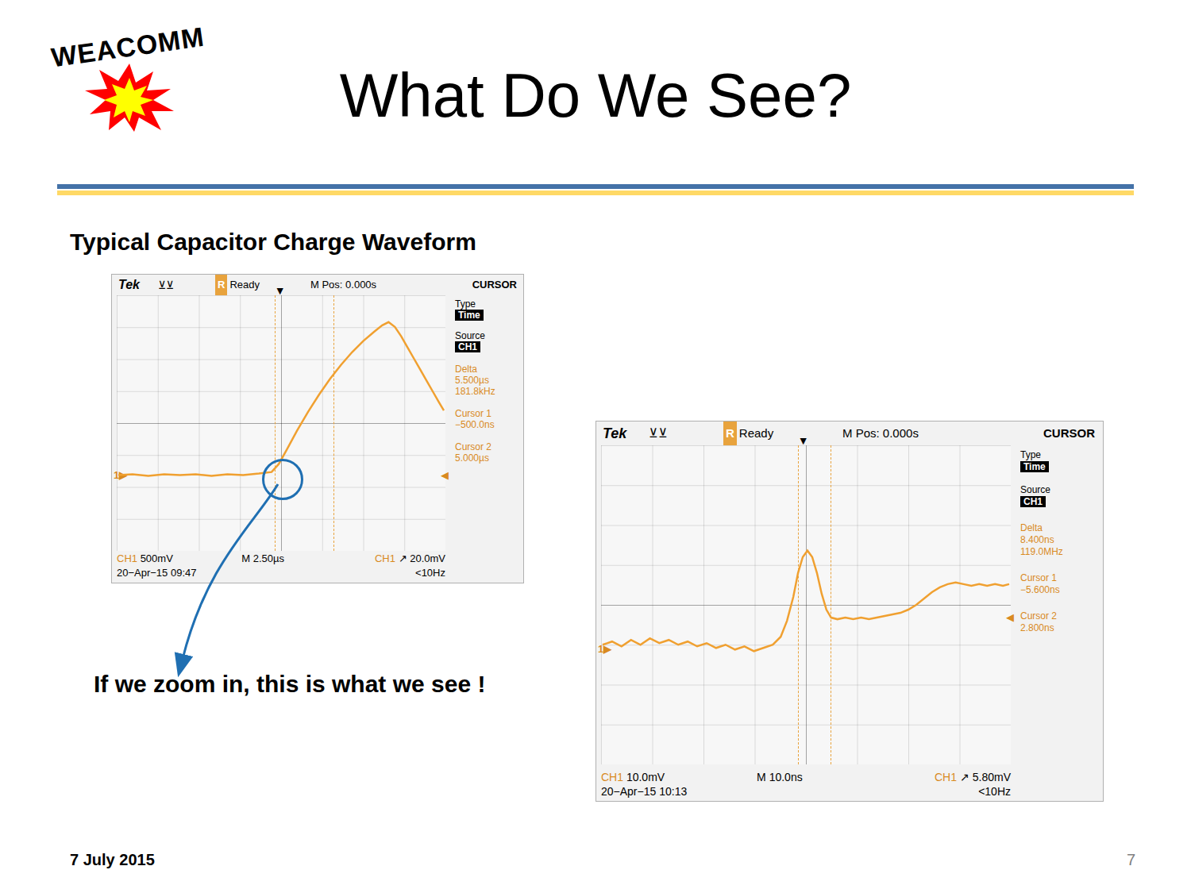WEACOMM
What Do We See?
Typical Capacitor Charge Waveform
Tek ⊻⊻ RReady M Pos: 0.000s CURSOR
▼
1▶
◀
Type
Time
Source
CH1
Delta
5.500µs
181.8kHz
Cursor 1
−500.0ns
Cursor 2
5.000µs
CH1 500mV M 2.50µs CH1 ↗ 20.0mV 20−Apr−15 09:47 <10Hz
Tek ⊻⊻ RReady M Pos: 0.000s CURSOR
▼
1▶
◀
Type
Time
Source
CH1
Delta
8.400ns
119.0MHz
Cursor 1
−5.600ns
Cursor 2
2.800ns
CH1 10.0mV M 10.0ns CH1 ↗ 5.80mV 20−Apr−15 10:13 <10Hz
If we zoom in, this is what we see !
7 July 2015
7